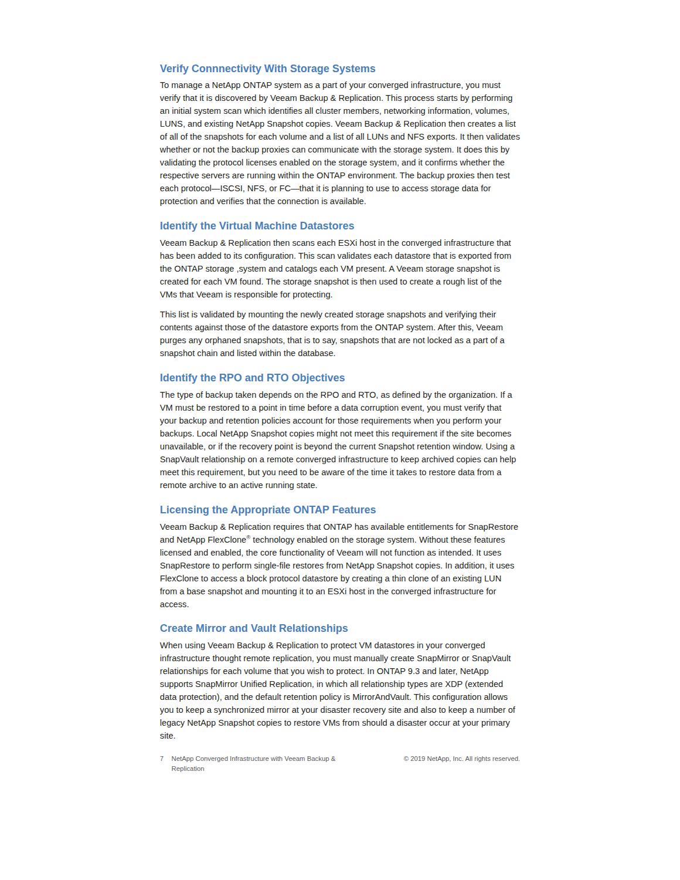Verify Connnectivity With Storage Systems
To manage a NetApp ONTAP system as a part of your converged infrastructure, you must verify that it is discovered by Veeam Backup & Replication. This process starts by performing an initial system scan which identifies all cluster members, networking information, volumes, LUNS, and existing NetApp Snapshot copies. Veeam Backup & Replication then creates a list of all of the snapshots for each volume and a list of all LUNs and NFS exports. It then validates whether or not the backup proxies can communicate with the storage system. It does this by validating the protocol licenses enabled on the storage system, and it confirms whether the respective servers are running within the ONTAP environment. The backup proxies then test each protocol—ISCSI, NFS, or FC—that it is planning to use to access storage data for protection and verifies that the connection is available.
Identify the Virtual Machine Datastores
Veeam Backup & Replication then scans each ESXi host in the converged infrastructure that has been added to its configuration. This scan validates each datastore that is exported from the ONTAP storage ,system and catalogs each VM present. A Veeam storage snapshot is created for each VM found. The storage snapshot is then used to create a rough list of the VMs that Veeam is responsible for protecting.
This list is validated by mounting the newly created storage snapshots and verifying their contents against those of the datastore exports from the ONTAP system. After this, Veeam purges any orphaned snapshots, that is to say, snapshots that are not locked as a part of a snapshot chain and listed within the database.
Identify the RPO and RTO Objectives
The type of backup taken depends on the RPO and RTO, as defined by the organization. If a VM must be restored to a point in time before a data corruption event, you must verify that your backup and retention policies account for those requirements when you perform your backups. Local NetApp Snapshot copies might not meet this requirement if the site becomes unavailable, or if the recovery point is beyond the current Snapshot retention window. Using a SnapVault relationship on a remote converged infrastructure to keep archived copies can help meet this requirement, but you need to be aware of the time it takes to restore data from a remote archive to an active running state.
Licensing the Appropriate ONTAP Features
Veeam Backup & Replication requires that ONTAP has available entitlements for SnapRestore and NetApp FlexClone® technology enabled on the storage system. Without these features licensed and enabled, the core functionality of Veeam will not function as intended. It uses SnapRestore to perform single-file restores from NetApp Snapshot copies. In addition, it uses FlexClone to access a block protocol datastore by creating a thin clone of an existing LUN from a base snapshot and mounting it to an ESXi host in the converged infrastructure for access.
Create Mirror and Vault Relationships
When using Veeam Backup & Replication to protect VM datastores in your converged infrastructure thought remote replication, you must manually create SnapMirror or SnapVault relationships for each volume that you wish to protect. In ONTAP 9.3 and later, NetApp supports SnapMirror Unified Replication, in which all relationship types are XDP (extended data protection), and the default retention policy is MirrorAndVault. This configuration allows you to keep a synchronized mirror at your disaster recovery site and also to keep a number of legacy NetApp Snapshot copies to restore VMs from should a disaster occur at your primary site.
7 NetApp Converged Infrastructure with Veeam Backup & Replication
© 2019 NetApp, Inc. All rights reserved.